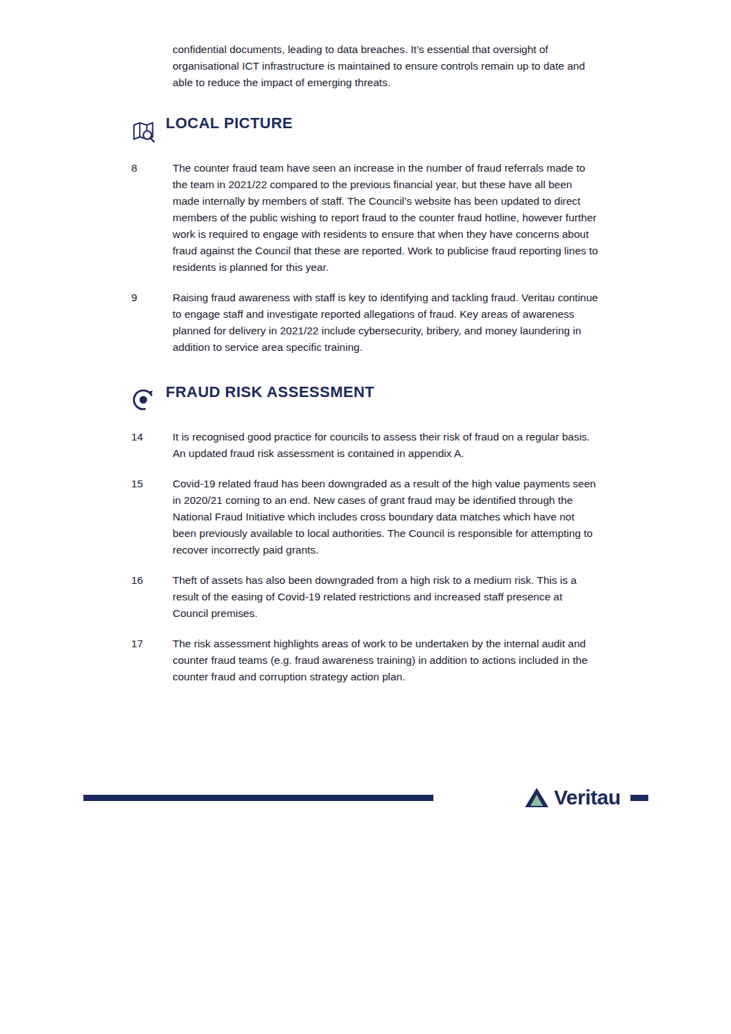confidential documents, leading to data breaches. It’s essential that oversight of organisational ICT infrastructure is maintained to ensure controls remain up to date and able to reduce the impact of emerging threats.
LOCAL PICTURE
8
The counter fraud team have seen an increase in the number of fraud referrals made to the team in 2021/22 compared to the previous financial year, but these have all been made internally by members of staff. The Council’s website has been updated to direct members of the public wishing to report fraud to the counter fraud hotline, however further work is required to engage with residents to ensure that when they have concerns about fraud against the Council that these are reported. Work to publicise fraud reporting lines to residents is planned for this year.
9
Raising fraud awareness with staff is key to identifying and tackling fraud. Veritau continue to engage staff and investigate reported allegations of fraud. Key areas of awareness planned for delivery in 2021/22 include cybersecurity, bribery, and money laundering in addition to service area specific training.
FRAUD RISK ASSESSMENT
14
It is recognised good practice for councils to assess their risk of fraud on a regular basis. An updated fraud risk assessment is contained in appendix A.
15
Covid-19 related fraud has been downgraded as a result of the high value payments seen in 2020/21 coming to an end. New cases of grant fraud may be identified through the National Fraud Initiative which includes cross boundary data matches which have not been previously available to local authorities. The Council is responsible for attempting to recover incorrectly paid grants.
16
Theft of assets has also been downgraded from a high risk to a medium risk. This is a result of the easing of Covid-19 related restrictions and increased staff presence at Council premises.
17
The risk assessment highlights areas of work to be undertaken by the internal audit and counter fraud teams (e.g. fraud awareness training) in addition to actions included in the counter fraud and corruption strategy action plan.
Veritau